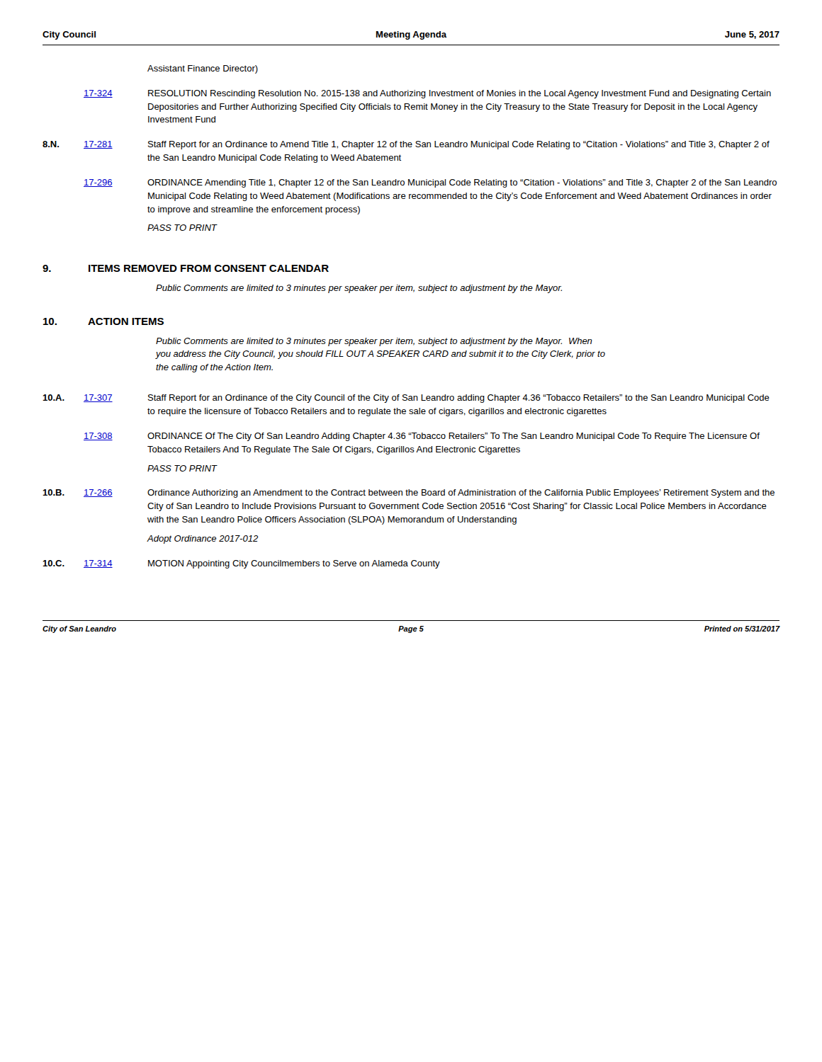City Council
Meeting Agenda
June 5, 2017
| | | Assistant Finance Director) |
| | 17-324 | RESOLUTION Rescinding Resolution No. 2015-138 and Authorizing Investment of Monies in the Local Agency Investment Fund and Designating Certain Depositories and Further Authorizing Specified City Officials to Remit Money in the City Treasury to the State Treasury for Deposit in the Local Agency Investment Fund |
| 8.N. | 17-281 | Staff Report for an Ordinance to Amend Title 1, Chapter 12 of the San Leandro Municipal Code Relating to “Citation - Violations” and Title 3, Chapter 2 of the San Leandro Municipal Code Relating to Weed Abatement |
| | 17-296 | ORDINANCE Amending Title 1, Chapter 12 of the San Leandro Municipal Code Relating to “Citation - Violations” and Title 3, Chapter 2 of the San Leandro Municipal Code Relating to Weed Abatement (Modifications are recommended to the City’s Code Enforcement and Weed Abatement Ordinances in order to improve and streamline the enforcement process) PASS TO PRINT |
9.
ITEMS REMOVED FROM CONSENT CALENDAR
Public Comments are limited to 3 minutes per speaker per item, subject to adjustment by the Mayor.
10.
ACTION ITEMS
Public Comments are limited to 3 minutes per speaker per item, subject to adjustment by the Mayor. When you address the City Council, you should FILL OUT A SPEAKER CARD and submit it to the City Clerk, prior to the calling of the Action Item.
| 10.A. | 17-307 | Staff Report for an Ordinance of the City Council of the City of San Leandro adding Chapter 4.36 “Tobacco Retailers” to the San Leandro Municipal Code to require the licensure of Tobacco Retailers and to regulate the sale of cigars, cigarillos and electronic cigarettes |
| | 17-308 | ORDINANCE Of The City Of San Leandro Adding Chapter 4.36 “Tobacco Retailers” To The San Leandro Municipal Code To Require The Licensure Of Tobacco Retailers And To Regulate The Sale Of Cigars, Cigarillos And Electronic Cigarettes PASS TO PRINT |
| 10.B. | 17-266 | Ordinance Authorizing an Amendment to the Contract between the Board of Administration of the California Public Employees’ Retirement System and the City of San Leandro to Include Provisions Pursuant to Government Code Section 20516 “Cost Sharing” for Classic Local Police Members in Accordance with the San Leandro Police Officers Association (SLPOA) Memorandum of Understanding Adopt Ordinance 2017-012 |
| 10.C. | 17-314 | MOTION Appointing City Councilmembers to Serve on Alameda County |
City of San Leandro
Page 5
Printed on 5/31/2017